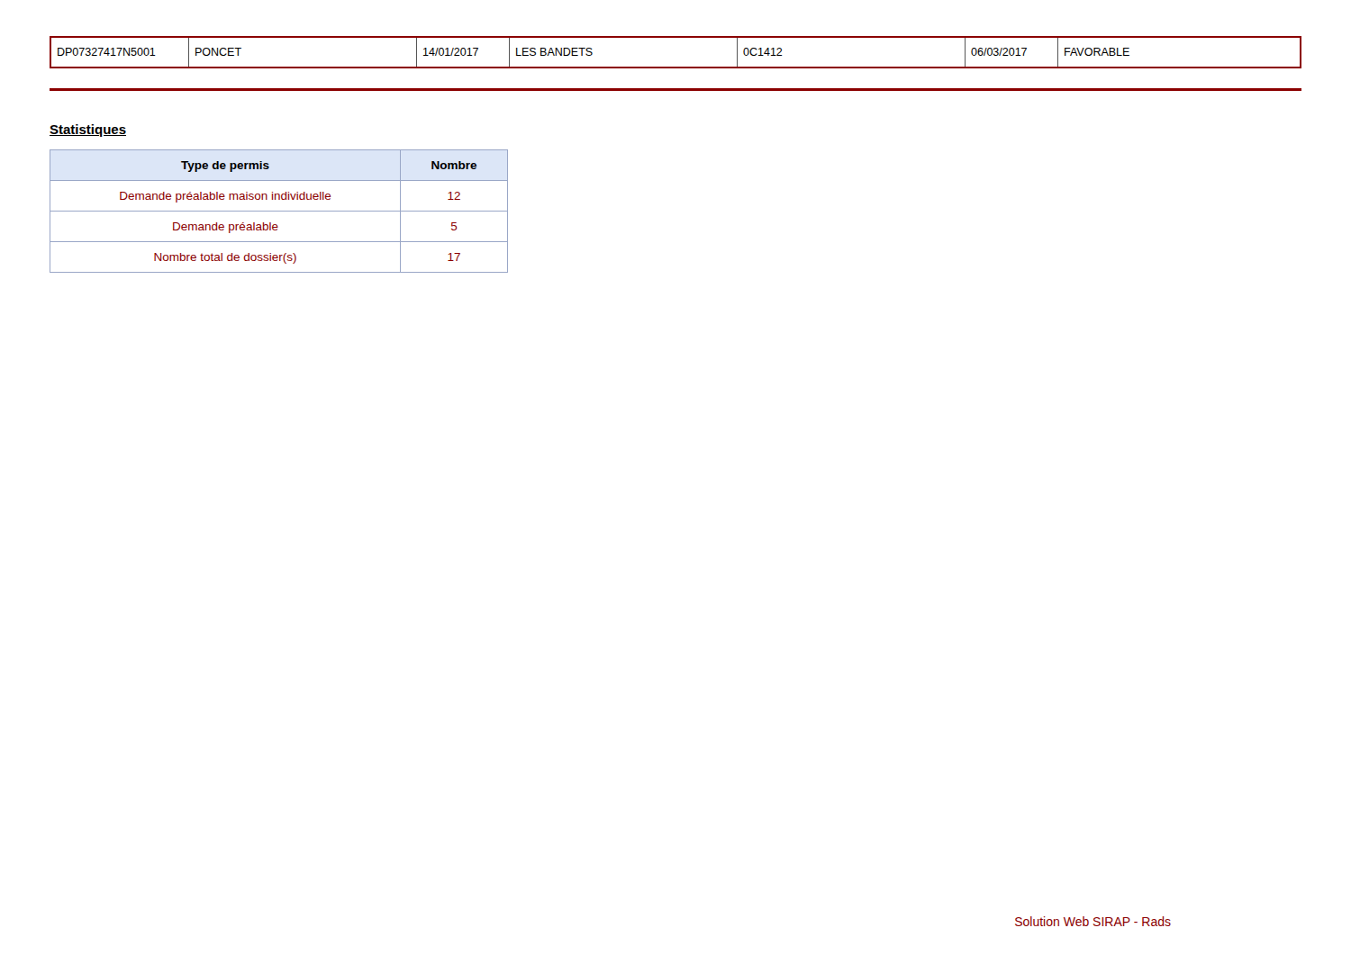| DP07327417N5001 | PONCET | 14/01/2017 | LES BANDETS | 0C1412 | 06/03/2017 | FAVORABLE |
Statistiques
| Type de permis | Nombre |
| --- | --- |
| Demande préalable maison individuelle | 12 |
| Demande préalable | 5 |
| Nombre total de dossier(s) | 17 |
Solution Web SIRAP - Rads